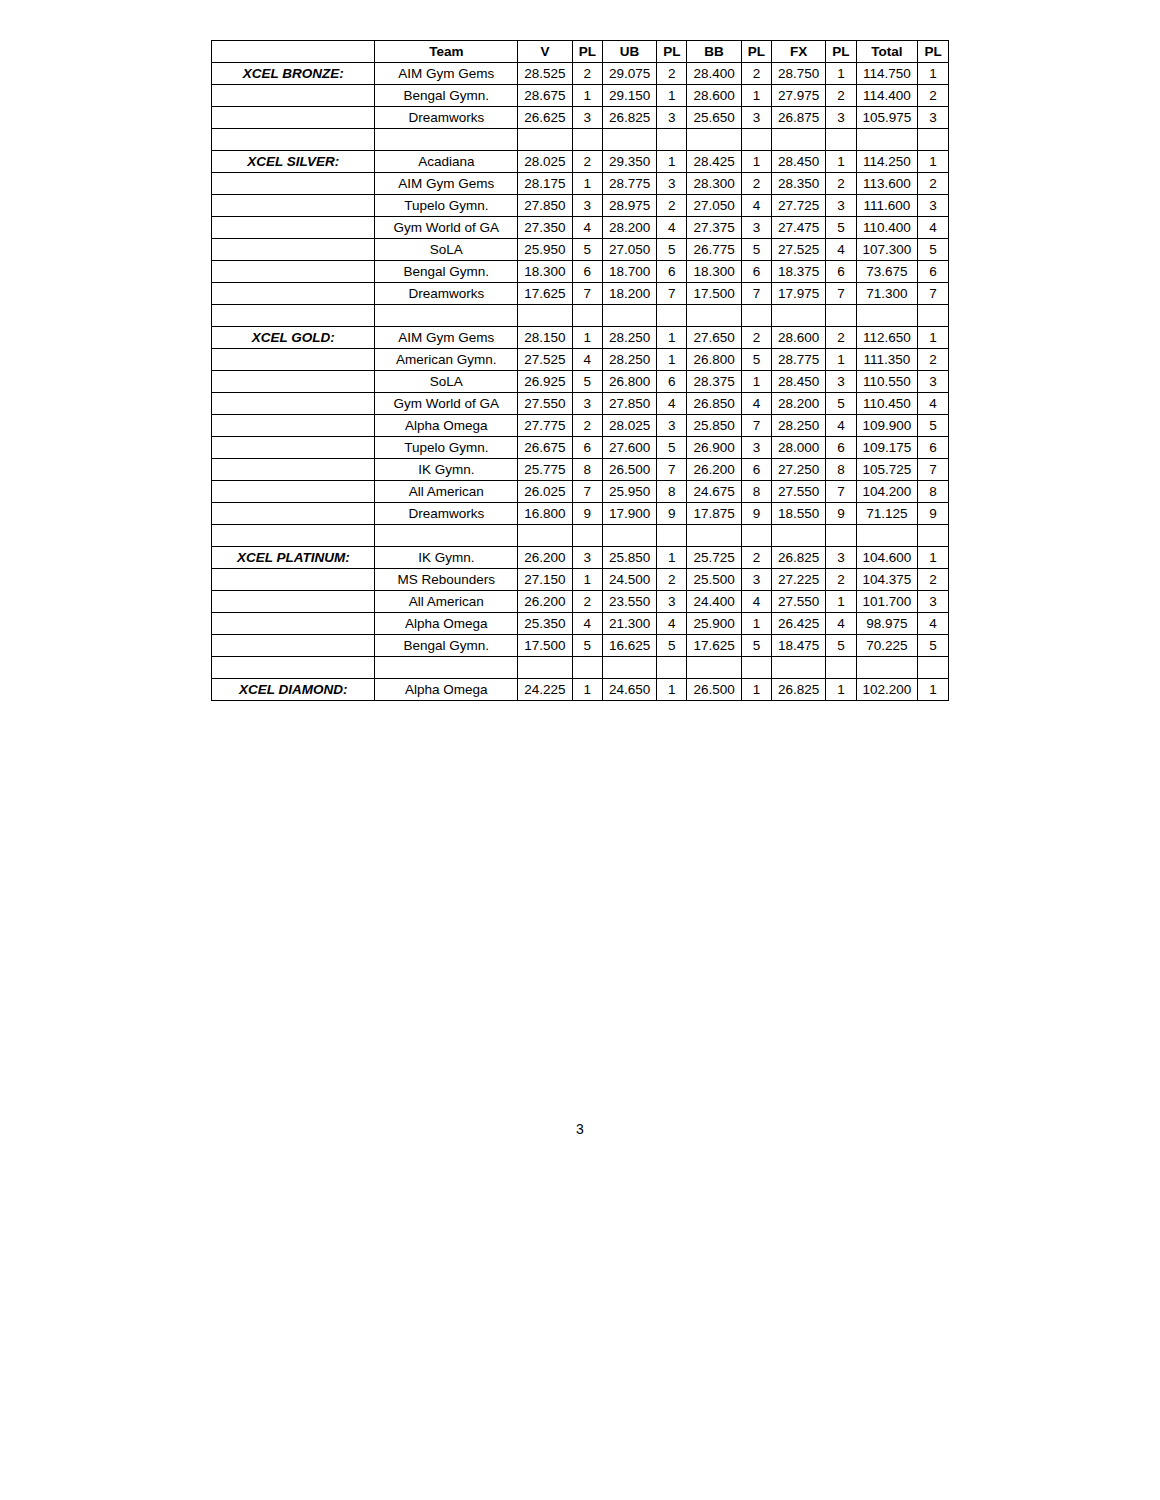| | Team | V | PL | UB | PL | BB | PL | FX | PL | Total | PL |
| --- | --- | --- | --- | --- | --- | --- | --- | --- | --- | --- | --- |
| XCEL BRONZE: | AIM Gym Gems | 28.525 | 2 | 29.075 | 2 | 28.400 | 2 | 28.750 | 1 | 114.750 | 1 |
| | Bengal Gymn. | 28.675 | 1 | 29.150 | 1 | 28.600 | 1 | 27.975 | 2 | 114.400 | 2 |
| | Dreamworks | 26.625 | 3 | 26.825 | 3 | 25.650 | 3 | 26.875 | 3 | 105.975 | 3 |
| XCEL SILVER: | Acadiana | 28.025 | 2 | 29.350 | 1 | 28.425 | 1 | 28.450 | 1 | 114.250 | 1 |
| | AIM Gym Gems | 28.175 | 1 | 28.775 | 3 | 28.300 | 2 | 28.350 | 2 | 113.600 | 2 |
| | Tupelo Gymn. | 27.850 | 3 | 28.975 | 2 | 27.050 | 4 | 27.725 | 3 | 111.600 | 3 |
| | Gym World of GA | 27.350 | 4 | 28.200 | 4 | 27.375 | 3 | 27.475 | 5 | 110.400 | 4 |
| | SoLA | 25.950 | 5 | 27.050 | 5 | 26.775 | 5 | 27.525 | 4 | 107.300 | 5 |
| | Bengal Gymn. | 18.300 | 6 | 18.700 | 6 | 18.300 | 6 | 18.375 | 6 | 73.675 | 6 |
| | Dreamworks | 17.625 | 7 | 18.200 | 7 | 17.500 | 7 | 17.975 | 7 | 71.300 | 7 |
| XCEL GOLD: | AIM Gym Gems | 28.150 | 1 | 28.250 | 1 | 27.650 | 2 | 28.600 | 2 | 112.650 | 1 |
| | American Gymn. | 27.525 | 4 | 28.250 | 1 | 26.800 | 5 | 28.775 | 1 | 111.350 | 2 |
| | SoLA | 26.925 | 5 | 26.800 | 6 | 28.375 | 1 | 28.450 | 3 | 110.550 | 3 |
| | Gym World of GA | 27.550 | 3 | 27.850 | 4 | 26.850 | 4 | 28.200 | 5 | 110.450 | 4 |
| | Alpha Omega | 27.775 | 2 | 28.025 | 3 | 25.850 | 7 | 28.250 | 4 | 109.900 | 5 |
| | Tupelo Gymn. | 26.675 | 6 | 27.600 | 5 | 26.900 | 3 | 28.000 | 6 | 109.175 | 6 |
| | IK Gymn. | 25.775 | 8 | 26.500 | 7 | 26.200 | 6 | 27.250 | 8 | 105.725 | 7 |
| | All American | 26.025 | 7 | 25.950 | 8 | 24.675 | 8 | 27.550 | 7 | 104.200 | 8 |
| | Dreamworks | 16.800 | 9 | 17.900 | 9 | 17.875 | 9 | 18.550 | 9 | 71.125 | 9 |
| XCEL PLATINUM: | IK Gymn. | 26.200 | 3 | 25.850 | 1 | 25.725 | 2 | 26.825 | 3 | 104.600 | 1 |
| | MS Rebounders | 27.150 | 1 | 24.500 | 2 | 25.500 | 3 | 27.225 | 2 | 104.375 | 2 |
| | All American | 26.200 | 2 | 23.550 | 3 | 24.400 | 4 | 27.550 | 1 | 101.700 | 3 |
| | Alpha Omega | 25.350 | 4 | 21.300 | 4 | 25.900 | 1 | 26.425 | 4 | 98.975 | 4 |
| | Bengal Gymn. | 17.500 | 5 | 16.625 | 5 | 17.625 | 5 | 18.475 | 5 | 70.225 | 5 |
| XCEL DIAMOND: | Alpha Omega | 24.225 | 1 | 24.650 | 1 | 26.500 | 1 | 26.825 | 1 | 102.200 | 1 |
3